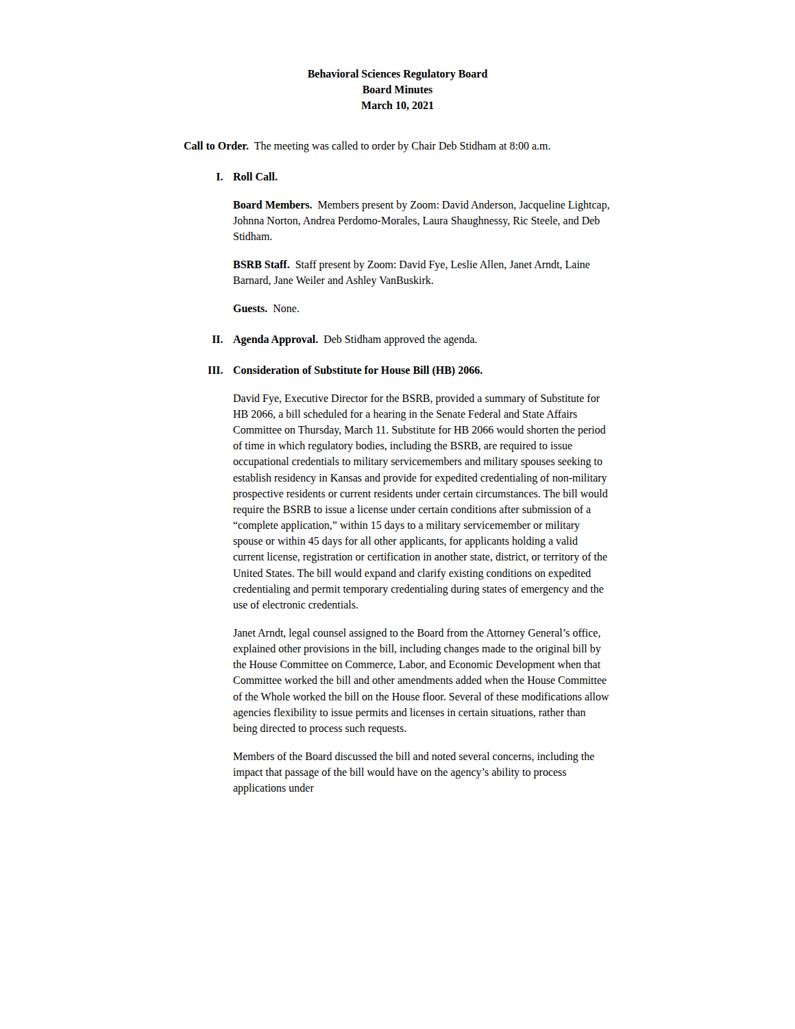Behavioral Sciences Regulatory Board
Board Minutes
March 10, 2021
Call to Order. The meeting was called to order by Chair Deb Stidham at 8:00 a.m.
I.
Roll Call.
Board Members. Members present by Zoom: David Anderson, Jacqueline Lightcap, Johnna Norton, Andrea Perdomo-Morales, Laura Shaughnessy, Ric Steele, and Deb Stidham.
BSRB Staff. Staff present by Zoom: David Fye, Leslie Allen, Janet Arndt, Laine Barnard, Jane Weiler and Ashley VanBuskirk.
Guests. None.
II.
Agenda Approval. Deb Stidham approved the agenda.
III.
Consideration of Substitute for House Bill (HB) 2066.
David Fye, Executive Director for the BSRB, provided a summary of Substitute for HB 2066, a bill scheduled for a hearing in the Senate Federal and State Affairs Committee on Thursday, March 11. Substitute for HB 2066 would shorten the period of time in which regulatory bodies, including the BSRB, are required to issue occupational credentials to military servicemembers and military spouses seeking to establish residency in Kansas and provide for expedited credentialing of non-military prospective residents or current residents under certain circumstances. The bill would require the BSRB to issue a license under certain conditions after submission of a “complete application,” within 15 days to a military servicemember or military spouse or within 45 days for all other applicants, for applicants holding a valid current license, registration or certification in another state, district, or territory of the United States. The bill would expand and clarify existing conditions on expedited credentialing and permit temporary credentialing during states of emergency and the use of electronic credentials.
Janet Arndt, legal counsel assigned to the Board from the Attorney General’s office, explained other provisions in the bill, including changes made to the original bill by the House Committee on Commerce, Labor, and Economic Development when that Committee worked the bill and other amendments added when the House Committee of the Whole worked the bill on the House floor. Several of these modifications allow agencies flexibility to issue permits and licenses in certain situations, rather than being directed to process such requests.
Members of the Board discussed the bill and noted several concerns, including the impact that passage of the bill would have on the agency’s ability to process applications under